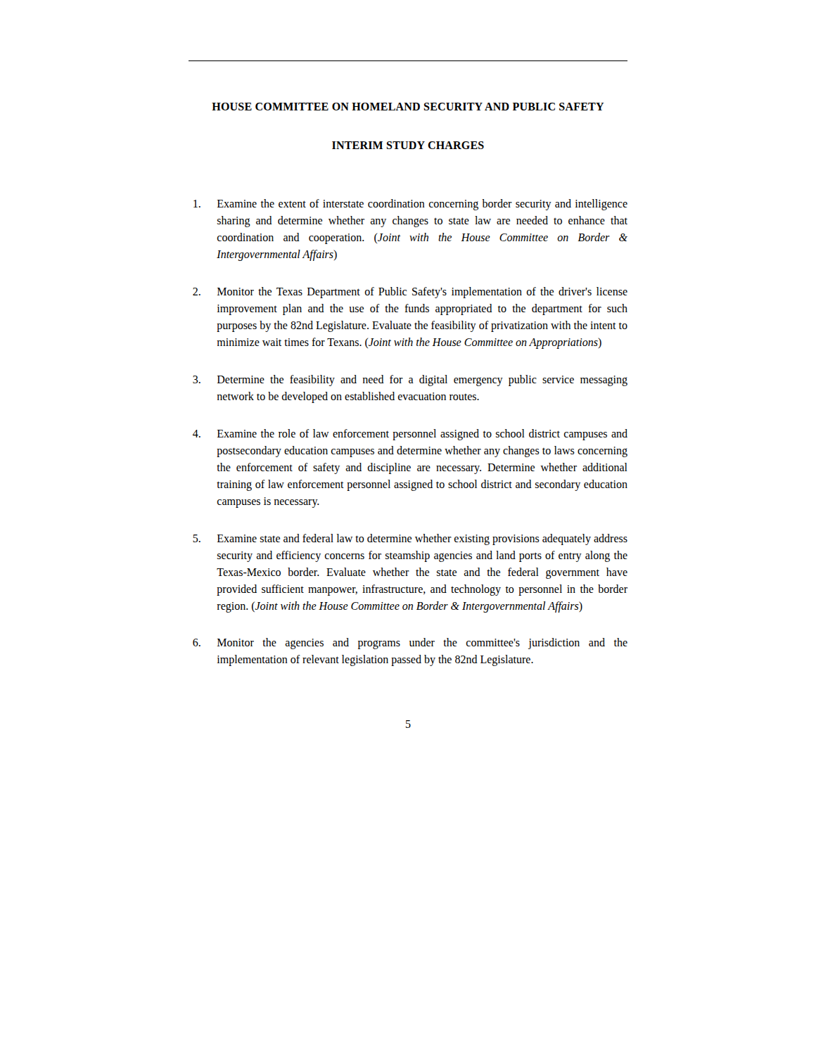HOUSE COMMITTEE ON HOMELAND SECURITY AND PUBLIC SAFETY
INTERIM STUDY CHARGES
Examine the extent of interstate coordination concerning border security and intelligence sharing and determine whether any changes to state law are needed to enhance that coordination and cooperation. (Joint with the House Committee on Border & Intergovernmental Affairs)
Monitor the Texas Department of Public Safety's implementation of the driver's license improvement plan and the use of the funds appropriated to the department for such purposes by the 82nd Legislature. Evaluate the feasibility of privatization with the intent to minimize wait times for Texans. (Joint with the House Committee on Appropriations)
Determine the feasibility and need for a digital emergency public service messaging network to be developed on established evacuation routes.
Examine the role of law enforcement personnel assigned to school district campuses and postsecondary education campuses and determine whether any changes to laws concerning the enforcement of safety and discipline are necessary. Determine whether additional training of law enforcement personnel assigned to school district and secondary education campuses is necessary.
Examine state and federal law to determine whether existing provisions adequately address security and efficiency concerns for steamship agencies and land ports of entry along the Texas-Mexico border. Evaluate whether the state and the federal government have provided sufficient manpower, infrastructure, and technology to personnel in the border region. (Joint with the House Committee on Border & Intergovernmental Affairs)
Monitor the agencies and programs under the committee's jurisdiction and the implementation of relevant legislation passed by the 82nd Legislature.
5